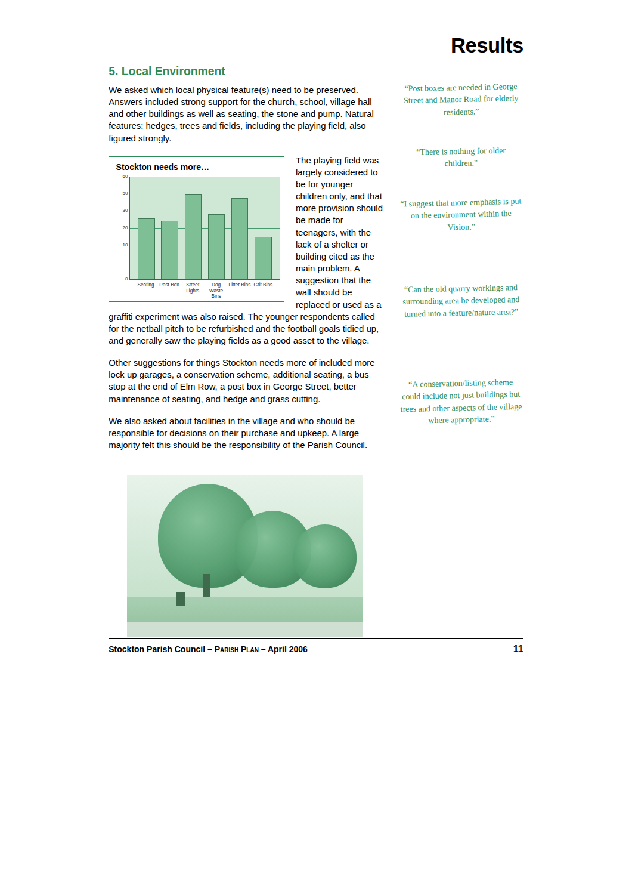Results
5. Local Environment
We asked which local physical feature(s) need to be preserved. Answers included strong support for the church, school, village hall and other buildings as well as seating, the stone and pump. Natural features: hedges, trees and fields, including the playing field, also figured strongly.
Stockton needs more…
60 50 30 20 10 0
Seating
Post Box
Street Lights
Dog Waste Bins
Litter Bins
Grit Bins
The playing field was largely considered to be for younger children only, and that more provision should be made for teenagers, with the lack of a shelter or building cited as the main problem. A suggestion that the wall should be replaced or used as a graffiti experiment was also raised. The younger respondents called for the netball pitch to be refurbished and the football goals tidied up, and generally saw the playing fields as a good asset to the village.
Other suggestions for things Stockton needs more of included more lock up garages, a conservation scheme, additional seating, a bus stop at the end of Elm Row, a post box in George Street, better maintenance of seating, and hedge and grass cutting.
We also asked about facilities in the village and who should be responsible for decisions on their purchase and upkeep. A large majority felt this should be the responsibility of the Parish Council.
“Post boxes are needed in George Street and Manor Road for elderly residents.”
“There is nothing for older children.”
“I suggest that more emphasis is put on the environment within the Vision.”
“Can the old quarry workings and surrounding area be developed and turned into a feature/nature area?”
“A conservation/listing scheme could include not just buildings but trees and other aspects of the village where appropriate.”
Stockton Parish Council – Parish Plan – April 2006
11